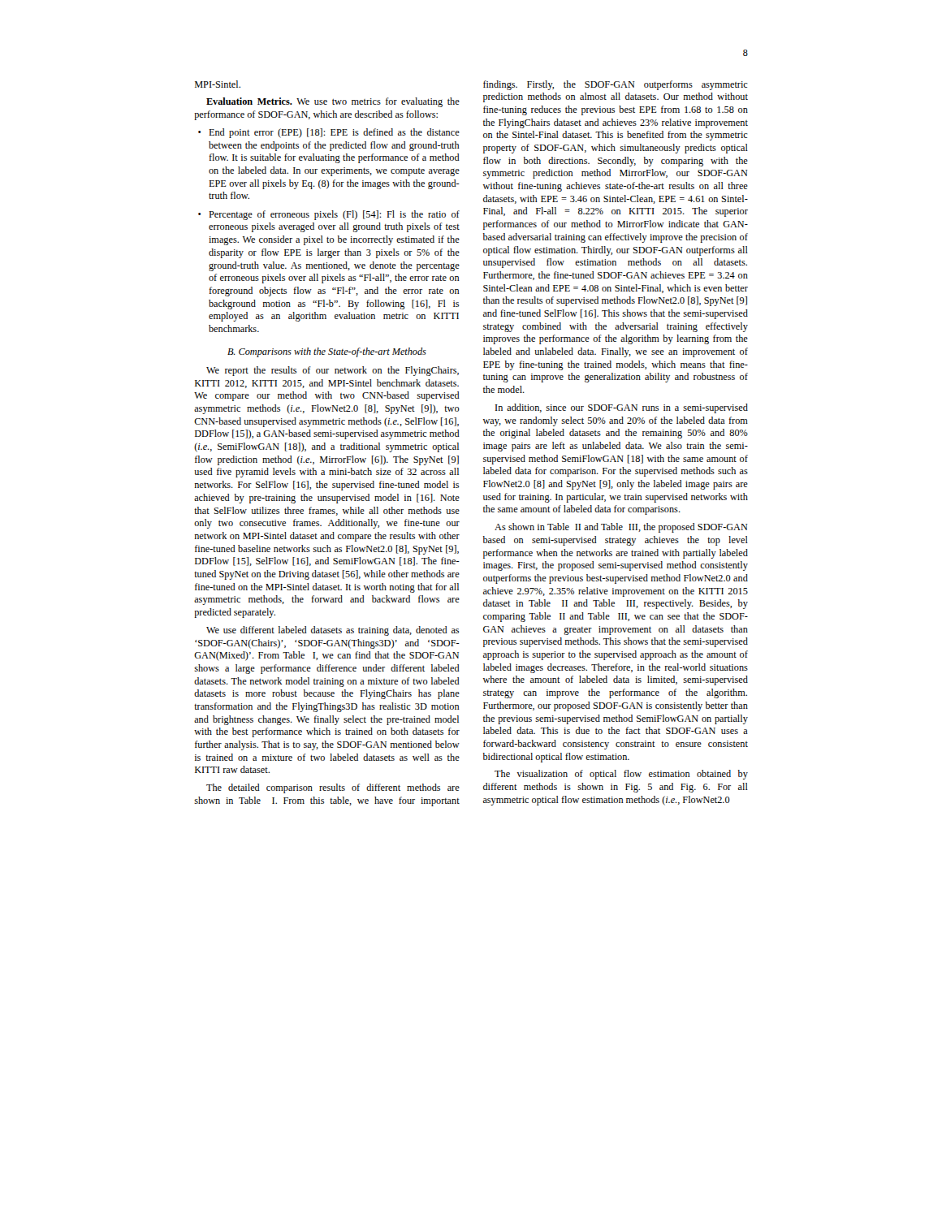8
MPI-Sintel.
Evaluation Metrics. We use two metrics for evaluating the performance of SDOF-GAN, which are described as follows:
End point error (EPE) [18]: EPE is defined as the distance between the endpoints of the predicted flow and ground-truth flow. It is suitable for evaluating the performance of a method on the labeled data. In our experiments, we compute average EPE over all pixels by Eq. (8) for the images with the ground-truth flow.
Percentage of erroneous pixels (Fl) [54]: Fl is the ratio of erroneous pixels averaged over all ground truth pixels of test images. We consider a pixel to be incorrectly estimated if the disparity or flow EPE is larger than 3 pixels or 5% of the ground-truth value. As mentioned, we denote the percentage of erroneous pixels over all pixels as “Fl-all”, the error rate on foreground objects flow as “Fl-f”, and the error rate on background motion as “Fl-b”. By following [16], Fl is employed as an algorithm evaluation metric on KITTI benchmarks.
B. Comparisons with the State-of-the-art Methods
We report the results of our network on the FlyingChairs, KITTI 2012, KITTI 2015, and MPI-Sintel benchmark datasets. We compare our method with two CNN-based supervised asymmetric methods (i.e., FlowNet2.0 [8], SpyNet [9]), two CNN-based unsupervised asymmetric methods (i.e., SelFlow [16], DDFlow [15]), a GAN-based semi-supervised asymmetric method (i.e., SemiFlowGAN [18]), and a traditional symmetric optical flow prediction method (i.e., MirrorFlow [6]). The SpyNet [9] used five pyramid levels with a mini-batch size of 32 across all networks. For SelFlow [16], the supervised fine-tuned model is achieved by pre-training the unsupervised model in [16]. Note that SelFlow utilizes three frames, while all other methods use only two consecutive frames. Additionally, we fine-tune our network on MPI-Sintel dataset and compare the results with other fine-tuned baseline networks such as FlowNet2.0 [8], SpyNet [9], DDFlow [15], SelFlow [16], and SemiFlowGAN [18]. The fine-tuned SpyNet on the Driving dataset [56], while other methods are fine-tuned on the MPI-Sintel dataset. It is worth noting that for all asymmetric methods, the forward and backward flows are predicted separately.
We use different labeled datasets as training data, denoted as ‘SDOF-GAN(Chairs)’, ‘SDOF-GAN(Things3D)’ and ‘SDOF-GAN(Mixed)’. From Table I, we can find that the SDOF-GAN shows a large performance difference under different labeled datasets. The network model training on a mixture of two labeled datasets is more robust because the FlyingChairs has plane transformation and the FlyingThings3D has realistic 3D motion and brightness changes. We finally select the pre-trained model with the best performance which is trained on both datasets for further analysis. That is to say, the SDOF-GAN mentioned below is trained on a mixture of two labeled datasets as well as the KITTI raw dataset.
The detailed comparison results of different methods are shown in Table I. From this table, we have four important findings. Firstly, the SDOF-GAN outperforms asymmetric prediction methods on almost all datasets. Our method without fine-tuning reduces the previous best EPE from 1.68 to 1.58 on the FlyingChairs dataset and achieves 23% relative improvement on the Sintel-Final dataset. This is benefited from the symmetric property of SDOF-GAN, which simultaneously predicts optical flow in both directions. Secondly, by comparing with the symmetric prediction method MirrorFlow, our SDOF-GAN without fine-tuning achieves state-of-the-art results on all three datasets, with EPE = 3.46 on Sintel-Clean, EPE = 4.61 on Sintel-Final, and Fl-all = 8.22% on KITTI 2015. The superior performances of our method to MirrorFlow indicate that GAN-based adversarial training can effectively improve the precision of optical flow estimation. Thirdly, our SDOF-GAN outperforms all unsupervised flow estimation methods on all datasets. Furthermore, the fine-tuned SDOF-GAN achieves EPE = 3.24 on Sintel-Clean and EPE = 4.08 on Sintel-Final, which is even better than the results of supervised methods FlowNet2.0 [8], SpyNet [9] and fine-tuned SelFlow [16]. This shows that the semi-supervised strategy combined with the adversarial training effectively improves the performance of the algorithm by learning from the labeled and unlabeled data. Finally, we see an improvement of EPE by fine-tuning the trained models, which means that fine-tuning can improve the generalization ability and robustness of the model.
In addition, since our SDOF-GAN runs in a semi-supervised way, we randomly select 50% and 20% of the labeled data from the original labeled datasets and the remaining 50% and 80% image pairs are left as unlabeled data. We also train the semi-supervised method SemiFlowGAN [18] with the same amount of labeled data for comparison. For the supervised methods such as FlowNet2.0 [8] and SpyNet [9], only the labeled image pairs are used for training. In particular, we train supervised networks with the same amount of labeled data for comparisons.
As shown in Table II and Table III, the proposed SDOF-GAN based on semi-supervised strategy achieves the top level performance when the networks are trained with partially labeled images. First, the proposed semi-supervised method consistently outperforms the previous best-supervised method FlowNet2.0 and achieve 2.97%, 2.35% relative improvement on the KITTI 2015 dataset in Table II and Table III, respectively. Besides, by comparing Table II and Table III, we can see that the SDOF-GAN achieves a greater improvement on all datasets than previous supervised methods. This shows that the semi-supervised approach is superior to the supervised approach as the amount of labeled images decreases. Therefore, in the real-world situations where the amount of labeled data is limited, semi-supervised strategy can improve the performance of the algorithm. Furthermore, our proposed SDOF-GAN is consistently better than the previous semi-supervised method SemiFlowGAN on partially labeled data. This is due to the fact that SDOF-GAN uses a forward-backward consistency constraint to ensure consistent bidirectional optical flow estimation.
The visualization of optical flow estimation obtained by different methods is shown in Fig. 5 and Fig. 6. For all asymmetric optical flow estimation methods (i.e., FlowNet2.0